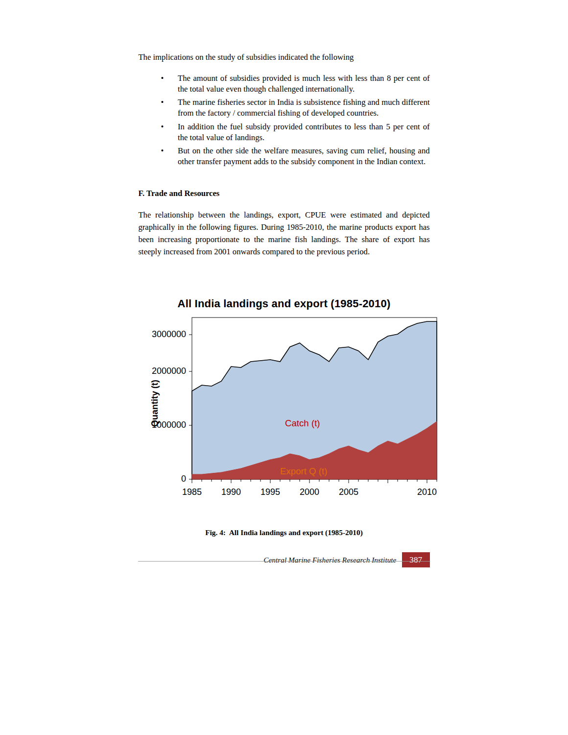The implications on the study of subsidies indicated the following
The amount of subsidies provided is much less with less than 8 per cent of the total value even though challenged internationally.
The marine fisheries sector in India is subsistence fishing and much different from the factory / commercial fishing of developed countries.
In addition the fuel subsidy provided contributes to less than 5 per cent of the total value of landings.
But on the other side the welfare measures, saving cum relief, housing and other transfer payment adds to the subsidy component in the Indian context.
F. Trade and Resources
The relationship between the landings, export, CPUE were estimated and depicted graphically in the following figures. During 1985-2010, the marine products export has been increasing proportionate to the marine fish landings. The share of export has steeply increased from 2001 onwards compared to the previous period.
All India landings and export (1985-2010)
0 1000000 2000000 3000000 Quantity (t) 1985 1990 1995 2000 2005 2010 Catch (t) Export Q (t)
Fig. 4: All India landings and export (1985-2010)
Central Marine Fisheries Research Institute 387